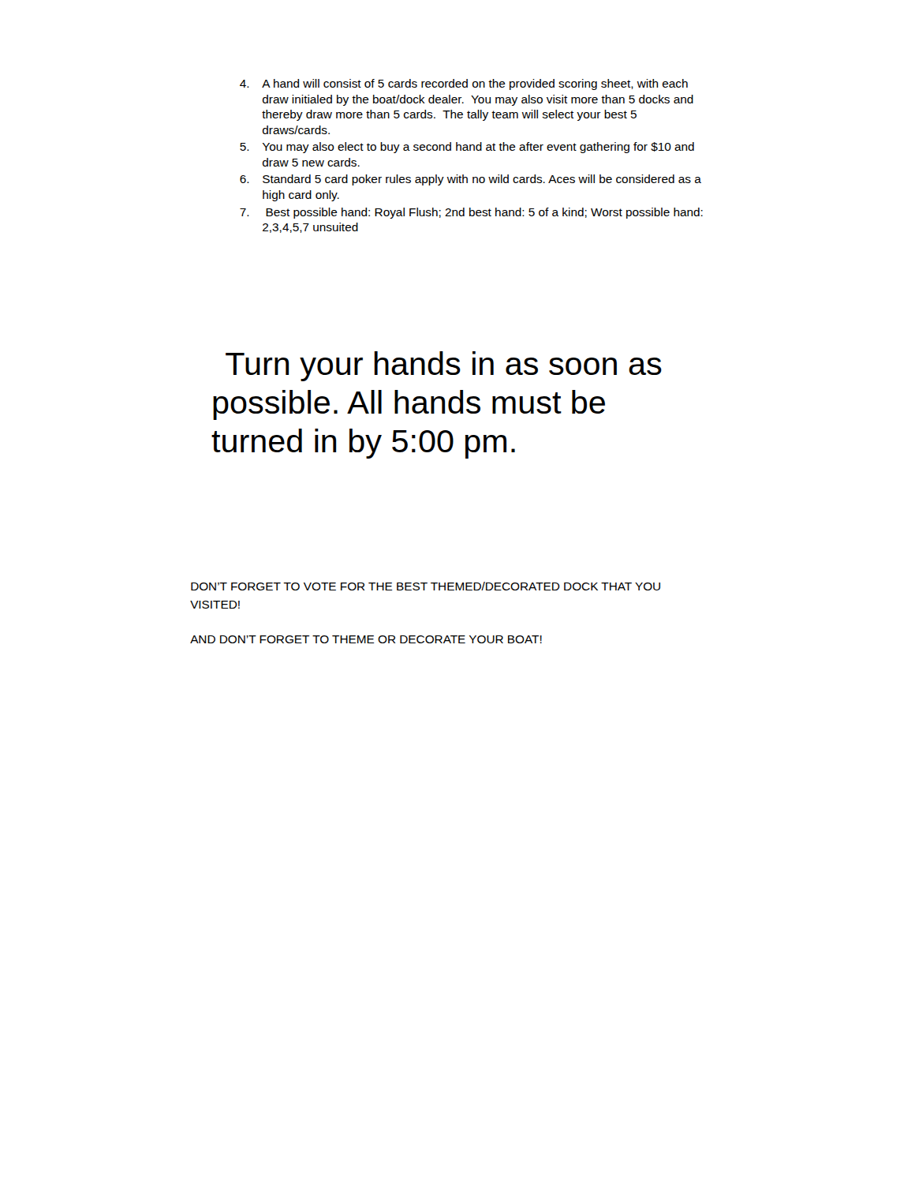A hand will consist of 5 cards recorded on the provided scoring sheet, with each draw initialed by the boat/dock dealer. You may also visit more than 5 docks and thereby draw more than 5 cards. The tally team will select your best 5 draws/cards.
You may also elect to buy a second hand at the after event gathering for $10 and draw 5 new cards.
Standard 5 card poker rules apply with no wild cards. Aces will be considered as a high card only.
Best possible hand: Royal Flush; 2nd best hand: 5 of a kind; Worst possible hand: 2,3,4,5,7 unsuited
Turn your hands in as soon as possible. All hands must be turned in by 5:00 pm.
DON’T FORGET TO VOTE FOR THE BEST THEMED/DECORATED DOCK THAT YOU VISITED!
AND DON’T FORGET TO THEME OR DECORATE YOUR BOAT!